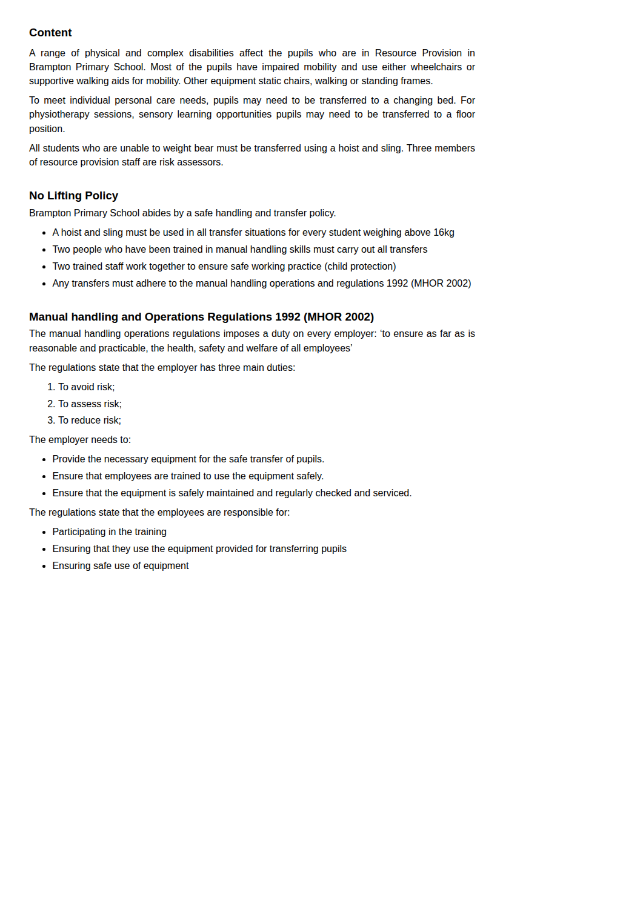Content
A range of physical and complex disabilities affect the pupils who are in Resource Provision in Brampton Primary School. Most of the pupils have impaired mobility and use either wheelchairs or supportive walking aids for mobility. Other equipment static chairs, walking or standing frames.
To meet individual personal care needs, pupils may need to be transferred to a changing bed. For physiotherapy sessions, sensory learning opportunities pupils may need to be transferred to a floor position.
All students who are unable to weight bear must be transferred using a hoist and sling. Three members of resource provision staff are risk assessors.
No Lifting Policy
Brampton Primary School abides by a safe handling and transfer policy.
A hoist and sling must be used in all transfer situations for every student weighing above 16kg
Two people who have been trained in manual handling skills must carry out all transfers
Two trained staff work together to ensure safe working practice (child protection)
Any transfers must adhere to the manual handling operations and regulations 1992 (MHOR 2002)
Manual handling and Operations Regulations 1992 (MHOR 2002)
The manual handling operations regulations imposes a duty on every employer: ‘to ensure as far as is reasonable and practicable, the health, safety and welfare of all employees’
The regulations state that the employer has three main duties:
To avoid risk;
To assess risk;
To reduce risk;
The employer needs to:
Provide the necessary equipment for the safe transfer of pupils.
Ensure that employees are trained to use the equipment safely.
Ensure that the equipment is safely maintained and regularly checked and serviced.
The regulations state that the employees are responsible for:
Participating in the training
Ensuring that they use the equipment provided for transferring pupils
Ensuring safe use of equipment